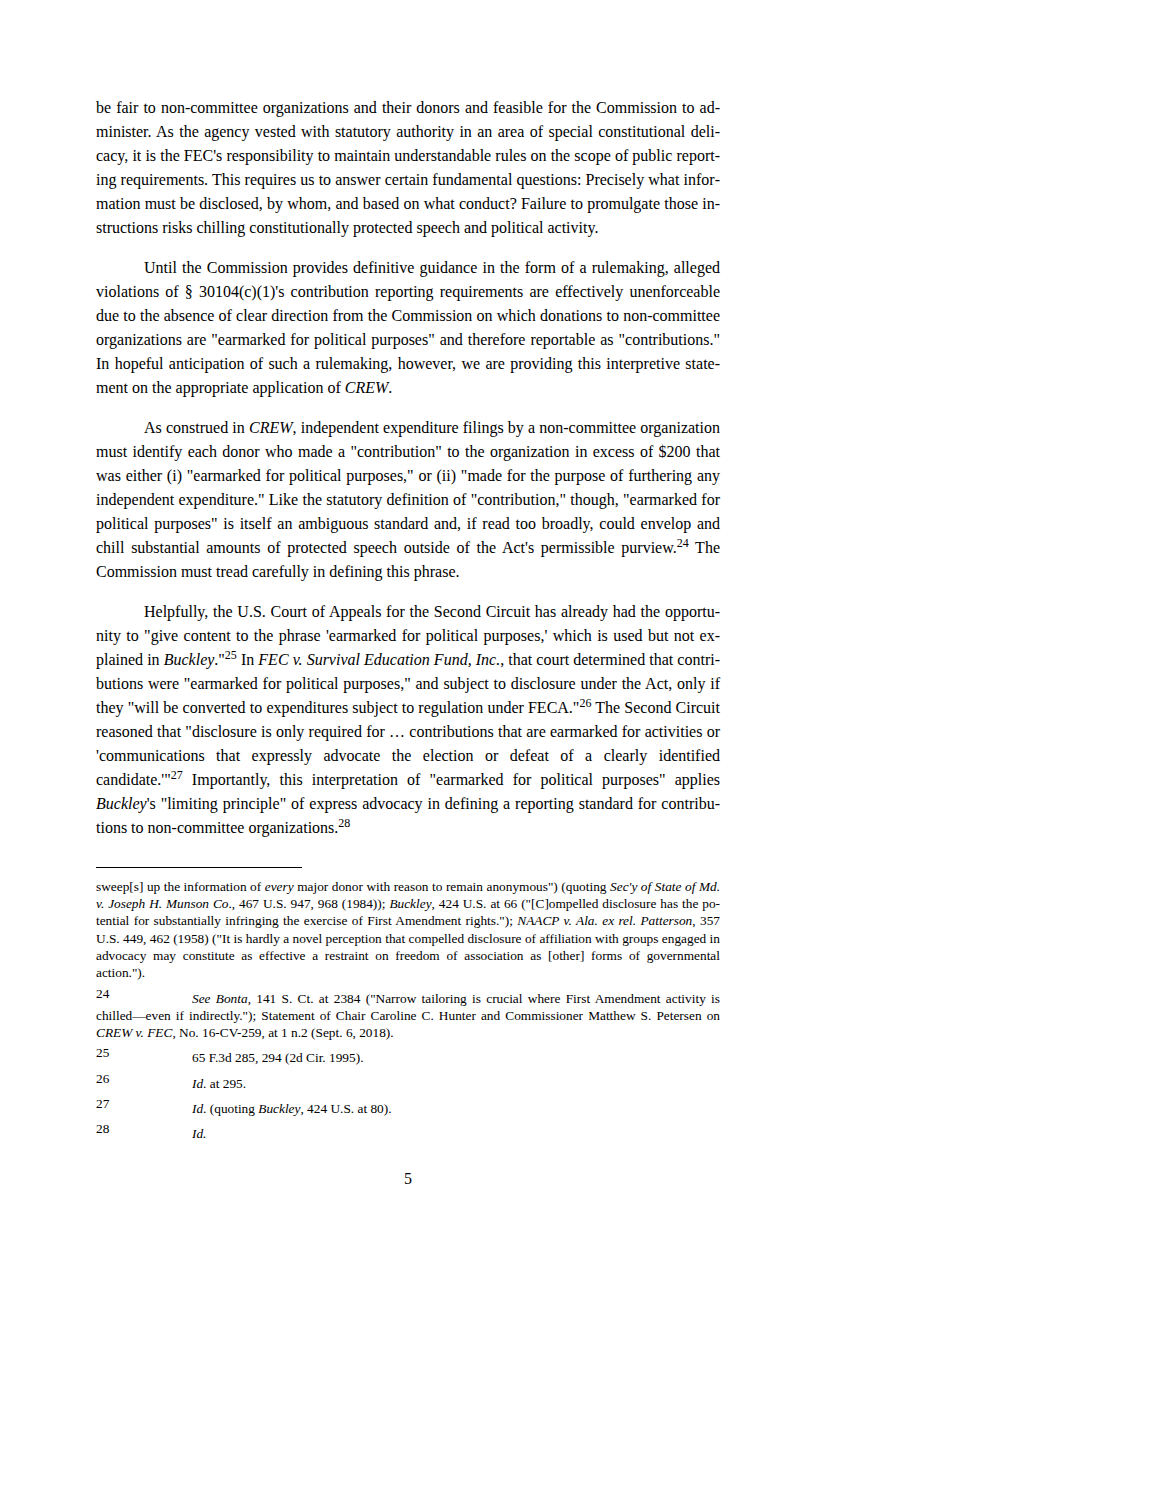be fair to non-committee organizations and their donors and feasible for the Commission to administer. As the agency vested with statutory authority in an area of special constitutional delicacy, it is the FEC's responsibility to maintain understandable rules on the scope of public reporting requirements. This requires us to answer certain fundamental questions: Precisely what information must be disclosed, by whom, and based on what conduct? Failure to promulgate those instructions risks chilling constitutionally protected speech and political activity.
Until the Commission provides definitive guidance in the form of a rulemaking, alleged violations of § 30104(c)(1)'s contribution reporting requirements are effectively unenforceable due to the absence of clear direction from the Commission on which donations to non-committee organizations are "earmarked for political purposes" and therefore reportable as "contributions." In hopeful anticipation of such a rulemaking, however, we are providing this interpretive statement on the appropriate application of CREW.
As construed in CREW, independent expenditure filings by a non-committee organization must identify each donor who made a "contribution" to the organization in excess of $200 that was either (i) "earmarked for political purposes," or (ii) "made for the purpose of furthering any independent expenditure." Like the statutory definition of "contribution," though, "earmarked for political purposes" is itself an ambiguous standard and, if read too broadly, could envelop and chill substantial amounts of protected speech outside of the Act's permissible purview.24 The Commission must tread carefully in defining this phrase.
Helpfully, the U.S. Court of Appeals for the Second Circuit has already had the opportunity to "give content to the phrase 'earmarked for political purposes,' which is used but not explained in Buckley."25 In FEC v. Survival Education Fund, Inc., that court determined that contributions were "earmarked for political purposes," and subject to disclosure under the Act, only if they "will be converted to expenditures subject to regulation under FECA."26 The Second Circuit reasoned that "disclosure is only required for … contributions that are earmarked for activities or 'communications that expressly advocate the election or defeat of a clearly identified candidate.'"27 Importantly, this interpretation of "earmarked for political purposes" applies Buckley's "limiting principle" of express advocacy in defining a reporting standard for contributions to non-committee organizations.28
sweep[s] up the information of every major donor with reason to remain anonymous") (quoting Sec'y of State of Md. v. Joseph H. Munson Co., 467 U.S. 947, 968 (1984)); Buckley, 424 U.S. at 66 ("[C]ompelled disclosure has the potential for substantially infringing the exercise of First Amendment rights."); NAACP v. Ala. ex rel. Patterson, 357 U.S. 449, 462 (1958) ("It is hardly a novel perception that compelled disclosure of affiliation with groups engaged in advocacy may constitute as effective a restraint on freedom of association as [other] forms of governmental action.").
24 See Bonta, 141 S. Ct. at 2384 ("Narrow tailoring is crucial where First Amendment activity is chilled—even if indirectly."); Statement of Chair Caroline C. Hunter and Commissioner Matthew S. Petersen on CREW v. FEC, No. 16-CV-259, at 1 n.2 (Sept. 6, 2018).
25 65 F.3d 285, 294 (2d Cir. 1995).
26 Id. at 295.
27 Id. (quoting Buckley, 424 U.S. at 80).
28 Id.
5